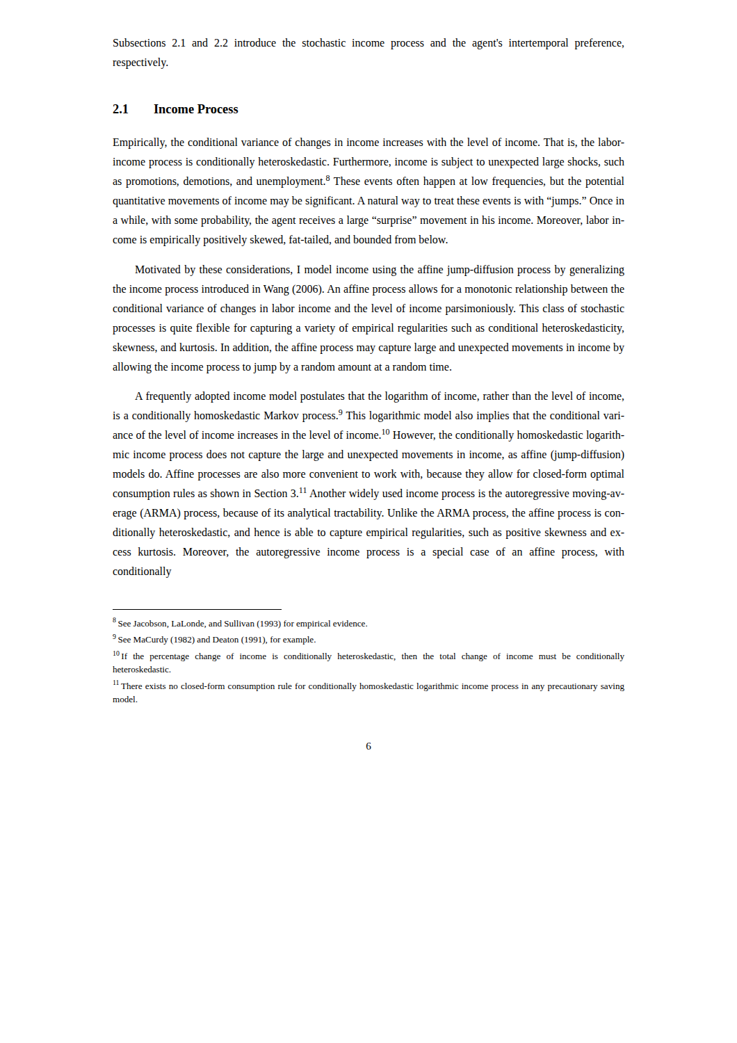Subsections 2.1 and 2.2 introduce the stochastic income process and the agent's intertemporal preference, respectively.
2.1 Income Process
Empirically, the conditional variance of changes in income increases with the level of income. That is, the labor-income process is conditionally heteroskedastic. Furthermore, income is subject to unexpected large shocks, such as promotions, demotions, and unemployment.8 These events often happen at low frequencies, but the potential quantitative movements of income may be significant. A natural way to treat these events is with “jumps.” Once in a while, with some probability, the agent receives a large “surprise” movement in his income. Moreover, labor income is empirically positively skewed, fat-tailed, and bounded from below.
Motivated by these considerations, I model income using the affine jump-diffusion process by generalizing the income process introduced in Wang (2006). An affine process allows for a monotonic relationship between the conditional variance of changes in labor income and the level of income parsimoniously. This class of stochastic processes is quite flexible for capturing a variety of empirical regularities such as conditional heteroskedasticity, skewness, and kurtosis. In addition, the affine process may capture large and unexpected movements in income by allowing the income process to jump by a random amount at a random time.
A frequently adopted income model postulates that the logarithm of income, rather than the level of income, is a conditionally homoskedastic Markov process.9 This logarithmic model also implies that the conditional variance of the level of income increases in the level of income.10 However, the conditionally homoskedastic logarithmic income process does not capture the large and unexpected movements in income, as affine (jump-diffusion) models do. Affine processes are also more convenient to work with, because they allow for closed-form optimal consumption rules as shown in Section 3.11 Another widely used income process is the autoregressive moving-average (ARMA) process, because of its analytical tractability. Unlike the ARMA process, the affine process is conditionally heteroskedastic, and hence is able to capture empirical regularities, such as positive skewness and excess kurtosis. Moreover, the autoregressive income process is a special case of an affine process, with conditionally
8See Jacobson, LaLonde, and Sullivan (1993) for empirical evidence.
9See MaCurdy (1982) and Deaton (1991), for example.
10If the percentage change of income is conditionally heteroskedastic, then the total change of income must be conditionally heteroskedastic.
11There exists no closed-form consumption rule for conditionally homoskedastic logarithmic income process in any precautionary saving model.
6